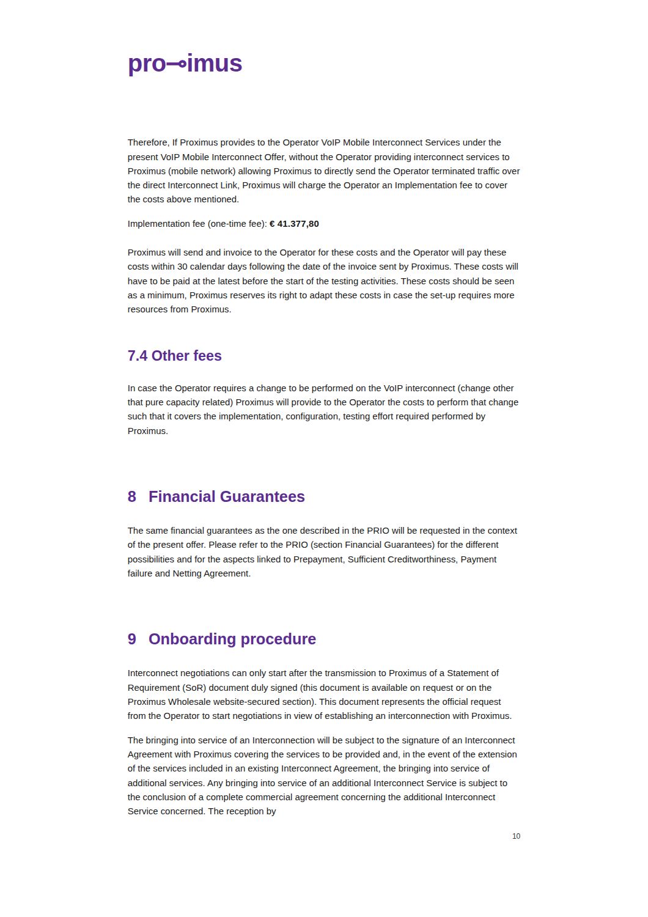pro⊸imus
Therefore, If Proximus provides to the Operator VoIP Mobile Interconnect Services under the present VoIP Mobile Interconnect Offer, without the Operator providing interconnect services to Proximus (mobile network) allowing Proximus to directly send the Operator terminated traffic over the direct Interconnect Link, Proximus will charge the Operator an Implementation fee to cover the costs above mentioned.
Implementation fee (one-time fee): € 41.377,80
Proximus will send and invoice to the Operator for these costs and the Operator will pay these costs within 30 calendar days following the date of the invoice sent by Proximus. These costs will have to be paid at the latest before the start of the testing activities. These costs should be seen as a minimum, Proximus reserves its right to adapt these costs in case the set-up requires more resources from Proximus.
7.4 Other fees
In case the Operator requires a change to be performed on the VoIP interconnect (change other that pure capacity related) Proximus will provide to the Operator the costs to perform that change such that it covers the implementation, configuration, testing effort required performed by Proximus.
8 Financial Guarantees
The same financial guarantees as the one described in the PRIO will be requested in the context of the present offer. Please refer to the PRIO (section Financial Guarantees) for the different possibilities and for the aspects linked to Prepayment, Sufficient Creditworthiness, Payment failure and Netting Agreement.
9 Onboarding procedure
Interconnect negotiations can only start after the transmission to Proximus of a Statement of Requirement (SoR) document duly signed (this document is available on request or on the Proximus Wholesale website-secured section). This document represents the official request from the Operator to start negotiations in view of establishing an interconnection with Proximus.
The bringing into service of an Interconnection will be subject to the signature of an Interconnect Agreement with Proximus covering the services to be provided and, in the event of the extension of the services included in an existing Interconnect Agreement, the bringing into service of additional services. Any bringing into service of an additional Interconnect Service is subject to the conclusion of a complete commercial agreement concerning the additional Interconnect Service concerned. The reception by
10